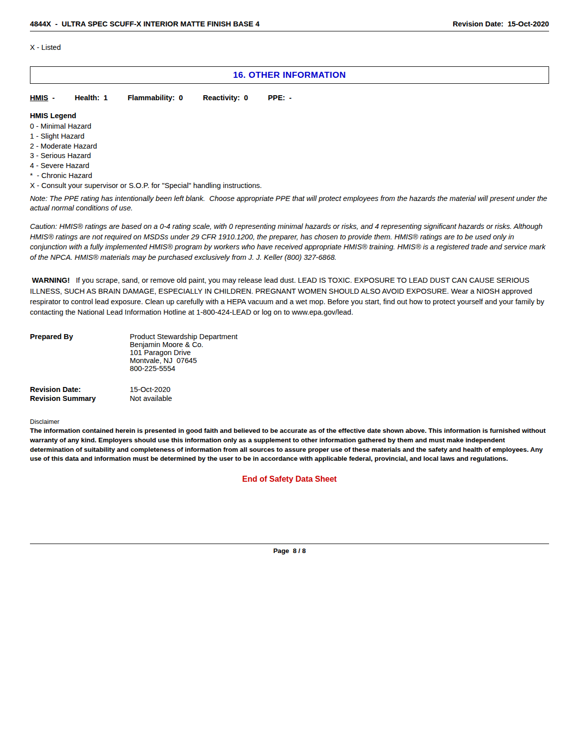4844X - ULTRA SPEC SCUFF-X INTERIOR MATTE FINISH BASE 4
Revision Date: 15-Oct-2020
X - Listed
16. OTHER INFORMATION
HMIS - Health: 1 Flammability: 0 Reactivity: 0 PPE: -
HMIS Legend
0 - Minimal Hazard
1 - Slight Hazard
2 - Moderate Hazard
3 - Serious Hazard
4 - Severe Hazard
* - Chronic Hazard
X - Consult your supervisor or S.O.P. for "Special" handling instructions.
Note: The PPE rating has intentionally been left blank. Choose appropriate PPE that will protect employees from the hazards the material will present under the actual normal conditions of use.
Caution: HMIS® ratings are based on a 0-4 rating scale, with 0 representing minimal hazards or risks, and 4 representing significant hazards or risks. Although HMIS® ratings are not required on MSDSs under 29 CFR 1910.1200, the preparer, has chosen to provide them. HMIS® ratings are to be used only in conjunction with a fully implemented HMIS® program by workers who have received appropriate HMIS® training. HMIS® is a registered trade and service mark of the NPCA. HMIS® materials may be purchased exclusively from J. J. Keller (800) 327-6868.
WARNING! If you scrape, sand, or remove old paint, you may release lead dust. LEAD IS TOXIC. EXPOSURE TO LEAD DUST CAN CAUSE SERIOUS ILLNESS, SUCH AS BRAIN DAMAGE, ESPECIALLY IN CHILDREN. PREGNANT WOMEN SHOULD ALSO AVOID EXPOSURE. Wear a NIOSH approved respirator to control lead exposure. Clean up carefully with a HEPA vacuum and a wet mop. Before you start, find out how to protect yourself and your family by contacting the National Lead Information Hotline at 1-800-424-LEAD or log on to www.epa.gov/lead.
| Prepared By | Product Stewardship Department Benjamin Moore & Co. 101 Paragon Drive Montvale, NJ 07645 800-225-5554 |
| Revision Date: | 15-Oct-2020 |
| Revision Summary | Not available |
Disclaimer
The information contained herein is presented in good faith and believed to be accurate as of the effective date shown above. This information is furnished without warranty of any kind. Employers should use this information only as a supplement to other information gathered by them and must make independent determination of suitability and completeness of information from all sources to assure proper use of these materials and the safety and health of employees. Any use of this data and information must be determined by the user to be in accordance with applicable federal, provincial, and local laws and regulations.
End of Safety Data Sheet
Page 8 / 8